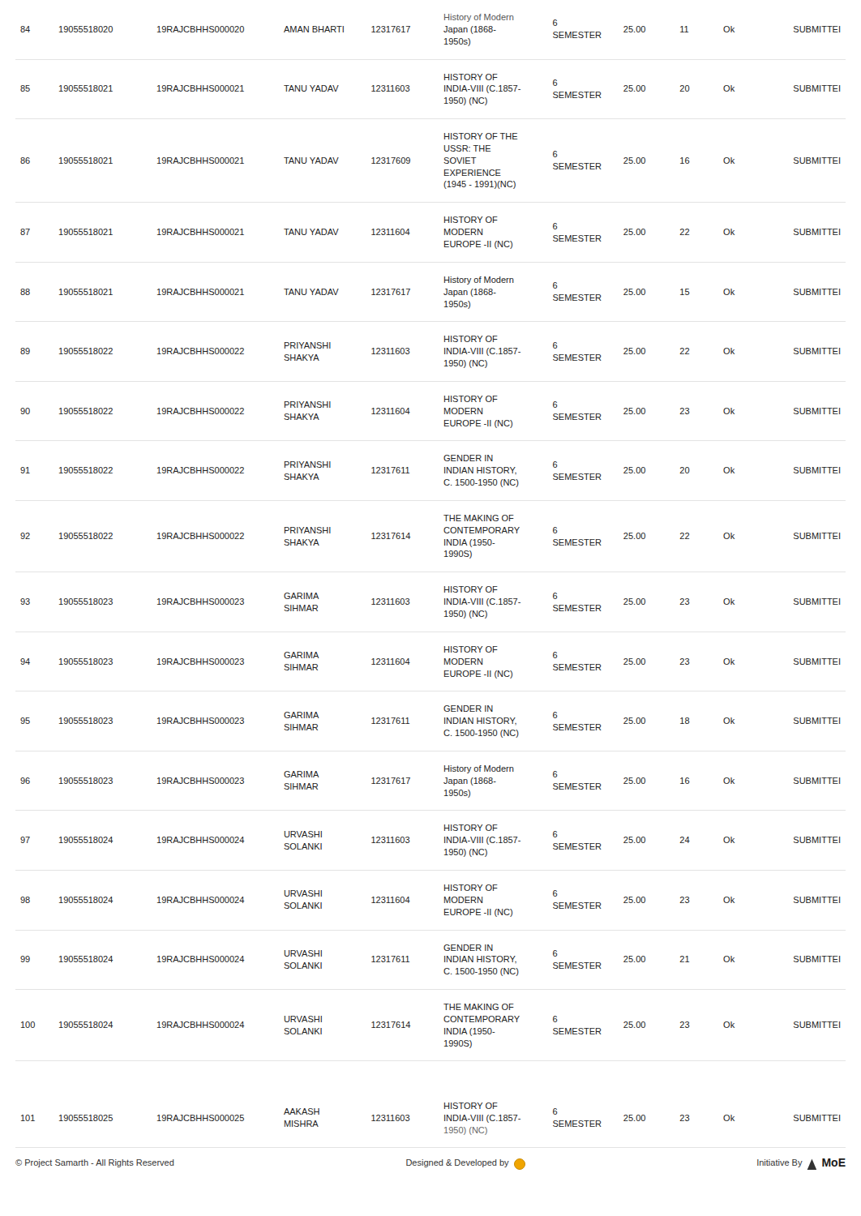| 84 | 19055518020 | 19RAJCBHHS000020 | AMAN BHARTI | 12317617 | History of Modern Japan (1868- 1950s) | 6 SEMESTER | 25.00 | 11 | Ok | SUBMITTEI |
| 85 | 19055518021 | 19RAJCBHHS000021 | TANU YADAV | 12311603 | HISTORY OF INDIA-VIII (C.1857- 1950) (NC) | 6 SEMESTER | 25.00 | 20 | Ok | SUBMITTEI |
| 86 | 19055518021 | 19RAJCBHHS000021 | TANU YADAV | 12317609 | HISTORY OF THE USSR: THE SOVIET EXPERIENCE (1945 - 1991)(NC) | 6 SEMESTER | 25.00 | 16 | Ok | SUBMITTEI |
| 87 | 19055518021 | 19RAJCBHHS000021 | TANU YADAV | 12311604 | HISTORY OF MODERN EUROPE -II (NC) | 6 SEMESTER | 25.00 | 22 | Ok | SUBMITTEI |
| 88 | 19055518021 | 19RAJCBHHS000021 | TANU YADAV | 12317617 | History of Modern Japan (1868- 1950s) | 6 SEMESTER | 25.00 | 15 | Ok | SUBMITTEI |
| 89 | 19055518022 | 19RAJCBHHS000022 | PRIYANSHI SHAKYA | 12311603 | HISTORY OF INDIA-VIII (C.1857- 1950) (NC) | 6 SEMESTER | 25.00 | 22 | Ok | SUBMITTEI |
| 90 | 19055518022 | 19RAJCBHHS000022 | PRIYANSHI SHAKYA | 12311604 | HISTORY OF MODERN EUROPE -II (NC) | 6 SEMESTER | 25.00 | 23 | Ok | SUBMITTEI |
| 91 | 19055518022 | 19RAJCBHHS000022 | PRIYANSHI SHAKYA | 12317611 | GENDER IN INDIAN HISTORY, C. 1500-1950 (NC) | 6 SEMESTER | 25.00 | 20 | Ok | SUBMITTEI |
| 92 | 19055518022 | 19RAJCBHHS000022 | PRIYANSHI SHAKYA | 12317614 | THE MAKING OF CONTEMPORARY INDIA (1950- 1990S) | 6 SEMESTER | 25.00 | 22 | Ok | SUBMITTEI |
| 93 | 19055518023 | 19RAJCBHHS000023 | GARIMA SIHMAR | 12311603 | HISTORY OF INDIA-VIII (C.1857- 1950) (NC) | 6 SEMESTER | 25.00 | 23 | Ok | SUBMITTEI |
| 94 | 19055518023 | 19RAJCBHHS000023 | GARIMA SIHMAR | 12311604 | HISTORY OF MODERN EUROPE -II (NC) | 6 SEMESTER | 25.00 | 23 | Ok | SUBMITTEI |
| 95 | 19055518023 | 19RAJCBHHS000023 | GARIMA SIHMAR | 12317611 | GENDER IN INDIAN HISTORY, C. 1500-1950 (NC) | 6 SEMESTER | 25.00 | 18 | Ok | SUBMITTEI |
| 96 | 19055518023 | 19RAJCBHHS000023 | GARIMA SIHMAR | 12317617 | History of Modern Japan (1868- 1950s) | 6 SEMESTER | 25.00 | 16 | Ok | SUBMITTEI |
| 97 | 19055518024 | 19RAJCBHHS000024 | URVASHI SOLANKI | 12311603 | HISTORY OF INDIA-VIII (C.1857- 1950) (NC) | 6 SEMESTER | 25.00 | 24 | Ok | SUBMITTEI |
| 98 | 19055518024 | 19RAJCBHHS000024 | URVASHI SOLANKI | 12311604 | HISTORY OF MODERN EUROPE -II (NC) | 6 SEMESTER | 25.00 | 23 | Ok | SUBMITTEI |
| 99 | 19055518024 | 19RAJCBHHS000024 | URVASHI SOLANKI | 12317611 | GENDER IN INDIAN HISTORY, C. 1500-1950 (NC) | 6 SEMESTER | 25.00 | 21 | Ok | SUBMITTEI |
| 100 | 19055518024 | 19RAJCBHHS000024 | URVASHI SOLANKI | 12317614 | THE MAKING OF CONTEMPORARY INDIA (1950- 1990S) | 6 SEMESTER | 25.00 | 23 | Ok | SUBMITTEI |
| 101 | 19055518025 | 19RAJCBHHS000025 | AAKASH MISHRA | 12311603 | HISTORY OF INDIA-VIII (C.1857- 1950) (NC) | 6 SEMESTER | 25.00 | 23 | Ok | SUBMITTEI |
© Project Samarth - All Rights Reserved
Designed & Developed by
Initiative By MoE